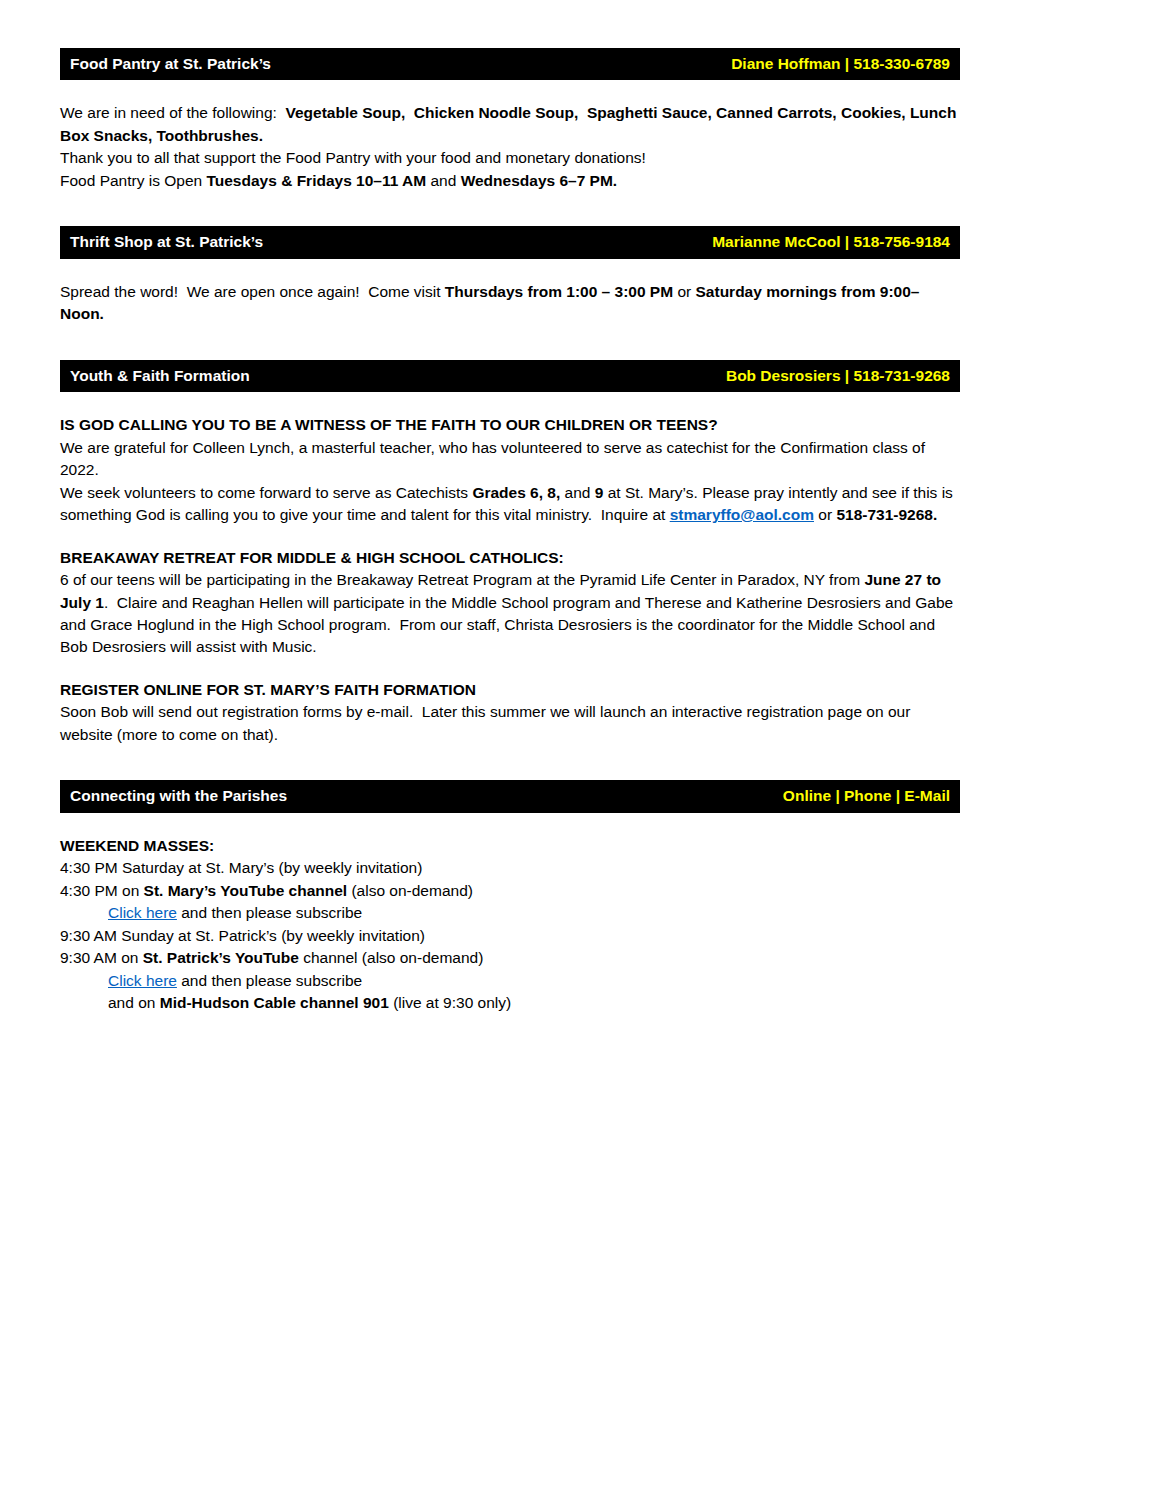Food Pantry at St. Patrick’s Diane Hoffman | 518-330-6789
We are in need of the following: Vegetable Soup, Chicken Noodle Soup, Spaghetti Sauce, Canned Carrots, Cookies, Lunch Box Snacks, Toothbrushes.
Thank you to all that support the Food Pantry with your food and monetary donations!
Food Pantry is Open Tuesdays & Fridays 10–11 AM and Wednesdays 6–7 PM.
Thrift Shop at St. Patrick’s Marianne McCool | 518-756-9184
Spread the word! We are open once again! Come visit Thursdays from 1:00 – 3:00 PM or Saturday mornings from 9:00–Noon.
Youth & Faith Formation Bob Desrosiers | 518-731-9268
IS GOD CALLING YOU TO BE A WITNESS OF THE FAITH TO OUR CHILDREN OR TEENS?
We are grateful for Colleen Lynch, a masterful teacher, who has volunteered to serve as catechist for the Confirmation class of 2022.
We seek volunteers to come forward to serve as Catechists Grades 6, 8, and 9 at St. Mary’s. Please pray intently and see if this is something God is calling you to give your time and talent for this vital ministry. Inquire at stmaryffo@aol.com or 518-731-9268.
BREAKAWAY RETREAT FOR MIDDLE & HIGH SCHOOL CATHOLICS:
6 of our teens will be participating in the Breakaway Retreat Program at the Pyramid Life Center in Paradox, NY from June 27 to July 1. Claire and Reaghan Hellen will participate in the Middle School program and Therese and Katherine Desrosiers and Gabe and Grace Hoglund in the High School program. From our staff, Christa Desrosiers is the coordinator for the Middle School and Bob Desrosiers will assist with Music.
REGISTER ONLINE FOR ST. MARY’S FAITH FORMATION
Soon Bob will send out registration forms by e-mail. Later this summer we will launch an interactive registration page on our website (more to come on that).
Connecting with the Parishes Online | Phone | E-Mail
WEEKEND MASSES:
4:30 PM Saturday at St. Mary’s (by weekly invitation)
4:30 PM on St. Mary’s YouTube channel (also on-demand)
Click here and then please subscribe
9:30 AM Sunday at St. Patrick’s (by weekly invitation)
9:30 AM on St. Patrick’s YouTube channel (also on-demand)
Click here and then please subscribe
and on Mid-Hudson Cable channel 901 (live at 9:30 only)